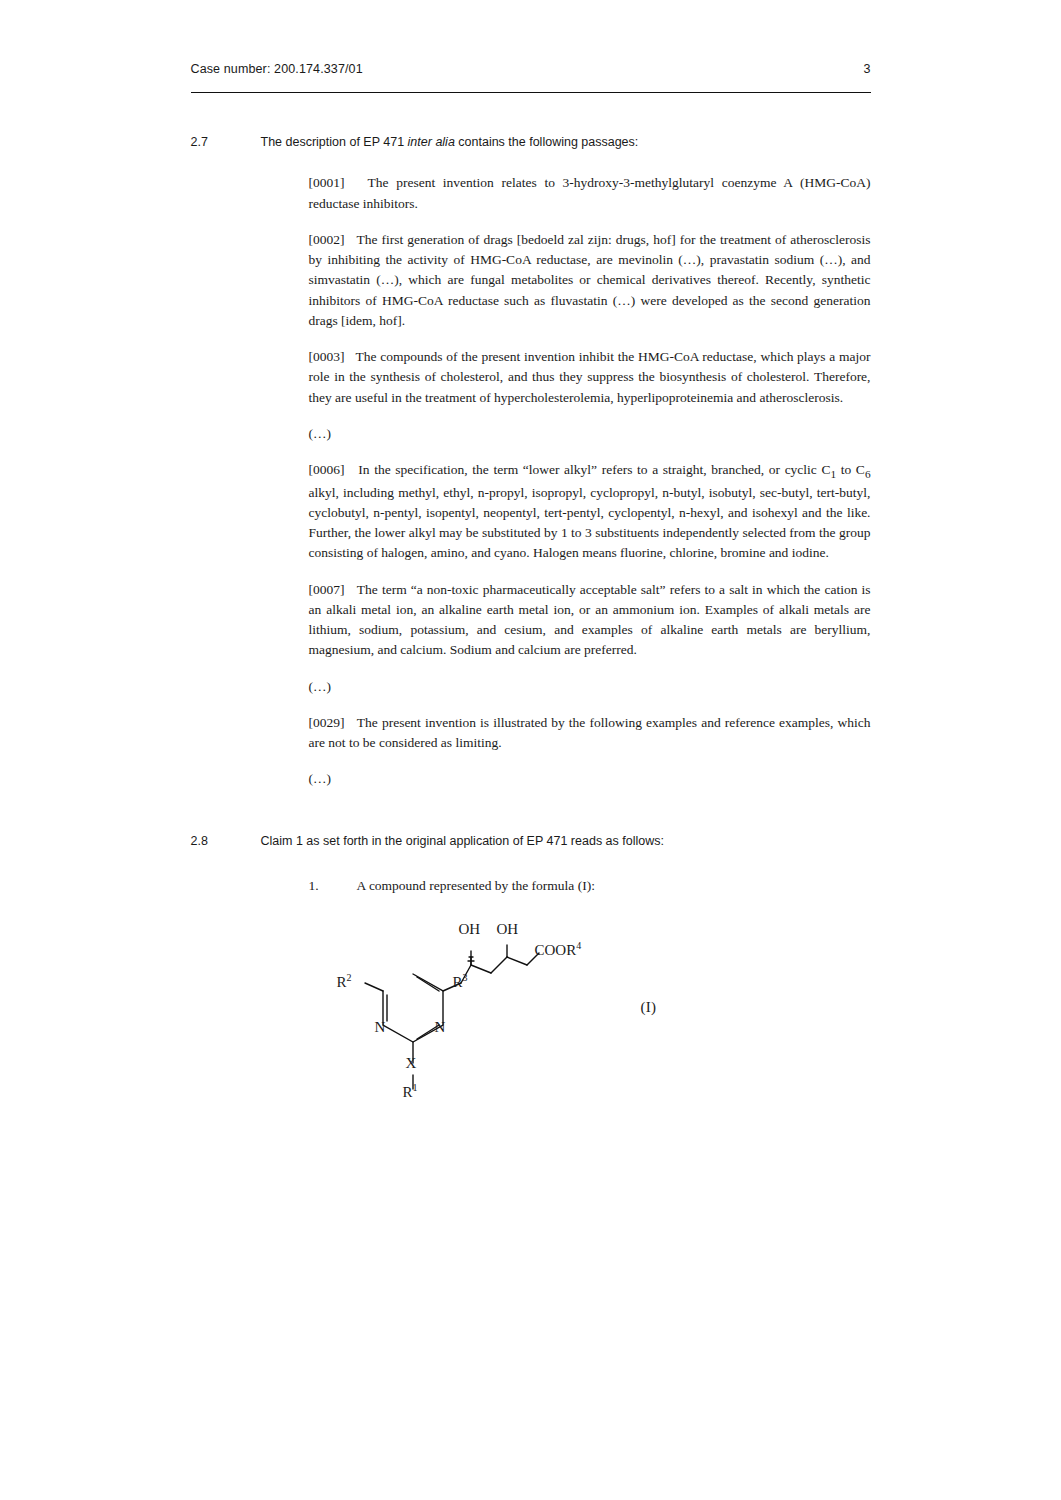Case number: 200.174.337/01
3
2.7
The description of EP 471 inter alia contains the following passages:
[0001] The present invention relates to 3-hydroxy-3-methylglutaryl coenzyme A (HMG-CoA) reductase inhibitors.
[0002] The first generation of drags [bedoeld zal zijn: drugs, hof] for the treatment of atherosclerosis by inhibiting the activity of HMG-CoA reductase, are mevinolin (…), pravastatin sodium (…), and simvastatin (…), which are fungal metabolites or chemical derivatives thereof. Recently, synthetic inhibitors of HMG-CoA reductase such as fluvastatin (…) were developed as the second generation drags [idem, hof].
[0003] The compounds of the present invention inhibit the HMG-CoA reductase, which plays a major role in the synthesis of cholesterol, and thus they suppress the biosynthesis of cholesterol. Therefore, they are useful in the treatment of hypercholesterolemia, hyperlipoproteinemia and atherosclerosis.
(…)
[0006] In the specification, the term “lower alkyl” refers to a straight, branched, or cyclic C1 to C6 alkyl, including methyl, ethyl, n-propyl, isopropyl, cyclopropyl, n-butyl, isobutyl, sec-butyl, tert-butyl, cyclobutyl, n-pentyl, isopentyl, neopentyl, tert-pentyl, cyclopentyl, n-hexyl, and isohexyl and the like. Further, the lower alkyl may be substituted by 1 to 3 substituents independently selected from the group consisting of halogen, amino, and cyano. Halogen means fluorine, chlorine, bromine and iodine.
[0007] The term “a non-toxic pharmaceutically acceptable salt” refers to a salt in which the cation is an alkali metal ion, an alkaline earth metal ion, or an ammonium ion. Examples of alkali metals are lithium, sodium, potassium, and cesium, and examples of alkaline earth metals are beryllium, magnesium, and calcium. Sodium and calcium are preferred.
(…)
[0029] The present invention is illustrated by the following examples and reference examples, which are not to be considered as limiting.
(…)
2.8
Claim 1 as set forth in the original application of EP 471 reads as follows:
1.
A compound represented by the formula (I):
OH OH COOR4 R2 R3 N N X R1
(I)